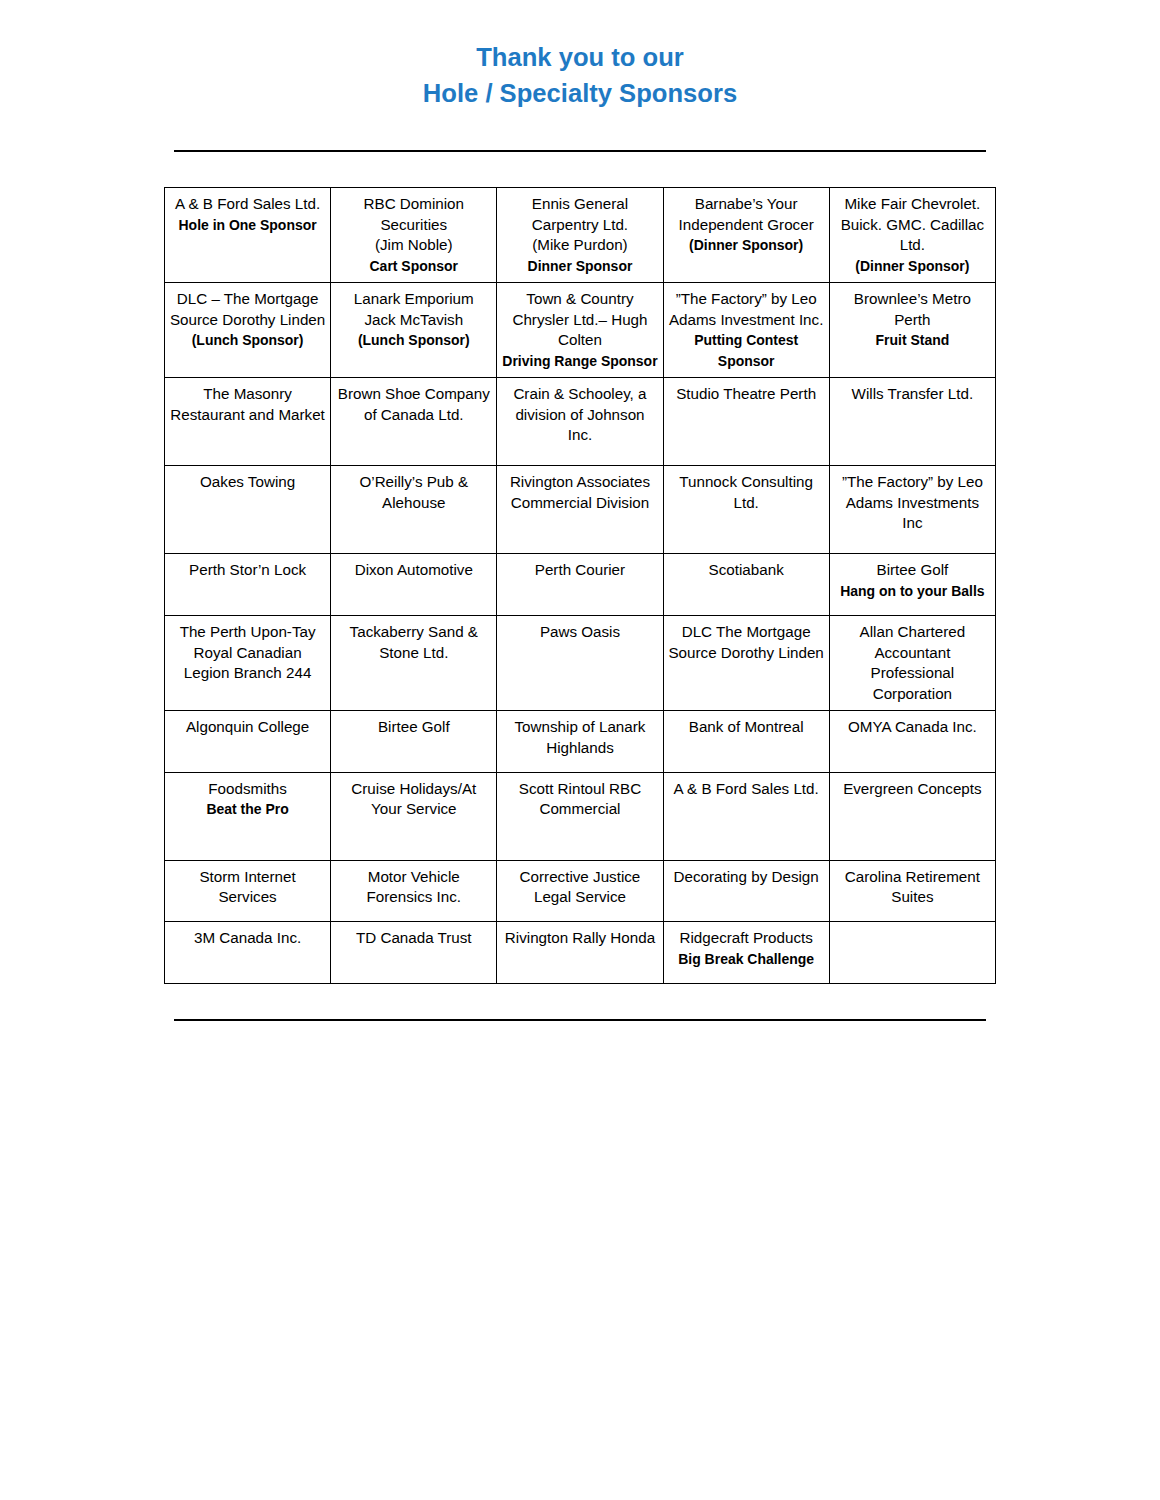Thank you to our
Hole / Specialty Sponsors
| A & B Ford Sales Ltd. Hole in One Sponsor | RBC Dominion Securities (Jim Noble) Cart Sponsor | Ennis General Carpentry Ltd. (Mike Purdon) Dinner Sponsor | Barnabe’s Your Independent Grocer (Dinner Sponsor) | Mike Fair Chevrolet. Buick. GMC. Cadillac Ltd. (Dinner Sponsor) |
| DLC – The Mortgage Source Dorothy Linden (Lunch Sponsor) | Lanark Emporium Jack McTavish (Lunch Sponsor) | Town & Country Chrysler Ltd.– Hugh Colten Driving Range Sponsor | ”The Factory” by Leo Adams Investment Inc. Putting Contest Sponsor | Brownlee’s Metro Perth Fruit Stand |
| The Masonry Restaurant and Market | Brown Shoe Company of Canada Ltd. | Crain & Schooley, a division of Johnson Inc. | Studio Theatre Perth | Wills Transfer Ltd. |
| Oakes Towing | O’Reilly’s Pub & Alehouse | Rivington Associates Commercial Division | Tunnock Consulting Ltd. | ”The Factory” by Leo Adams Investments Inc |
| Perth Stor’n Lock | Dixon Automotive | Perth Courier | Scotiabank | Birtee Golf Hang on to your Balls |
| The Perth Upon-Tay Royal Canadian Legion Branch 244 | Tackaberry Sand & Stone Ltd. | Paws Oasis | DLC The Mortgage Source Dorothy Linden | Allan Chartered Accountant Professional Corporation |
| Algonquin College | Birtee Golf | Township of Lanark Highlands | Bank of Montreal | OMYA Canada Inc. |
| Foodsmiths Beat the Pro | Cruise Holidays/At Your Service | Scott Rintoul RBC Commercial | A & B Ford Sales Ltd. | Evergreen Concepts |
| Storm Internet Services | Motor Vehicle Forensics Inc. | Corrective Justice Legal Service | Decorating by Design | Carolina Retirement Suites |
| 3M Canada Inc. | TD Canada Trust | Rivington Rally Honda | Ridgecraft Products Big Break Challenge | |